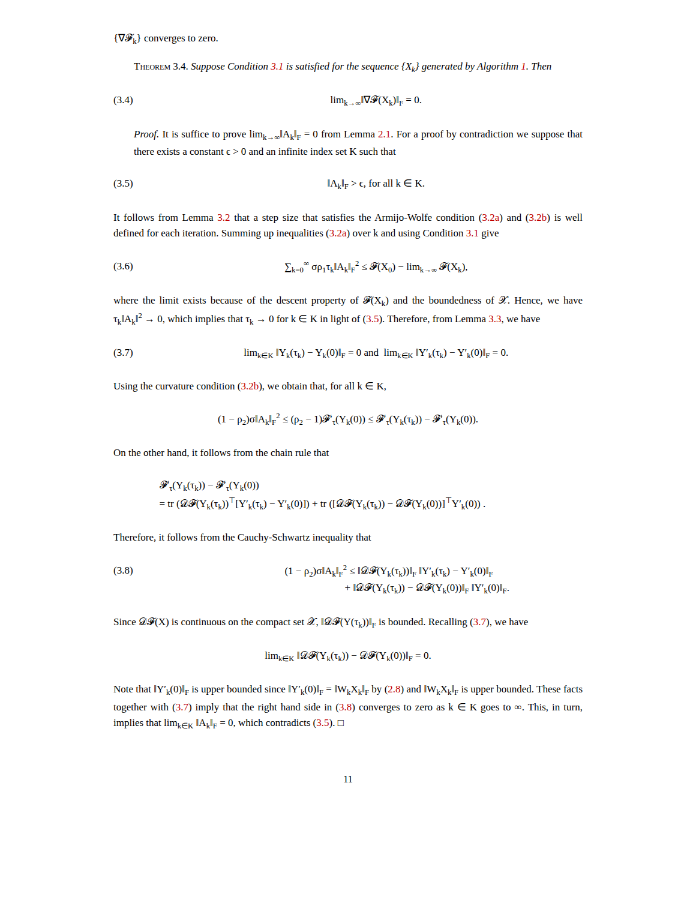{∇𝓕k} converges to zero.
Theorem 3.4. Suppose Condition 3.1 is satisfied for the sequence {Xk} generated by Algorithm 1. Then
(3.4)
limk→∞‖∇𝓕(Xk)‖F = 0.
Proof. It is suffice to prove limk→∞‖Ak‖F = 0 from Lemma 2.1. For a proof by contradiction we suppose that there exists a constant ϵ > 0 and an infinite index set K such that
(3.5)
‖Ak‖F > ϵ, for all k ∈ K.
It follows from Lemma 3.2 that a step size that satisfies the Armijo-Wolfe condition (3.2a) and (3.2b) is well defined for each iteration. Summing up inequalities (3.2a) over k and using Condition 3.1 give
(3.6)
∑k=0∞ σρ1τk‖Ak‖F 2 ≤ 𝓕(X0) − limk→∞ 𝓕(Xk),
where the limit exists because of the descent property of 𝓕(Xk) and the boundedness of 𝒳. Hence, we have τk‖Ak‖2 → 0, which implies that τk → 0 for k ∈ K in light of (3.5). Therefore, from Lemma 3.3, we have
(3.7)
limk∈K ‖Yk(τk) − Yk(0)‖F = 0 and limk∈K ‖Y′k(τk) − Y′k(0)‖F = 0.
Using the curvature condition (3.2b), we obtain that, for all k ∈ K,
(1 − ρ2)σ‖Ak‖F 2 ≤ (ρ2 − 1)𝓕′τ(Yk(0)) ≤ 𝓕′τ(Yk(τk)) − 𝓕′τ(Yk(0)).
On the other hand, it follows from the chain rule that
𝓕′τ(Yk(τk)) − 𝓕′τ(Yk(0))
= tr (𝒟𝓕(Yk(τk))⊤[Y′k(τk) − Y′k(0)]) + tr ([𝒟𝓕(Yk(τk)) − 𝒟𝓕(Yk(0))]⊤Y′k(0)) .
Therefore, it follows from the Cauchy-Schwartz inequality that
(3.8)
(1 − ρ2)σ‖Ak‖F 2 ≤ ‖𝒟𝓕(Yk(τk))‖F ‖Y′k(τk) − Y′k(0)‖F
+ ‖𝒟𝓕(Yk(τk)) − 𝒟𝓕(Yk(0))‖F ‖Y′k(0)‖F.
Since 𝒟𝓕(X) is continuous on the compact set 𝒳, ‖𝒟𝓕(Y(τk))‖F is bounded. Recalling (3.7), we have
limk∈K ‖𝒟𝓕(Yk(τk)) − 𝒟𝓕(Yk(0))‖F = 0.
Note that ‖Y′k(0)‖F is upper bounded since ‖Y′k(0)‖F = ‖Wk Xk‖F by (2.8) and ‖Wk Xk‖F is upper bounded. These facts together with (3.7) imply that the right hand side in (3.8) converges to zero as k ∈ K goes to ∞. This, in turn, implies that limk∈K ‖Ak‖F = 0, which contradicts (3.5). □
11